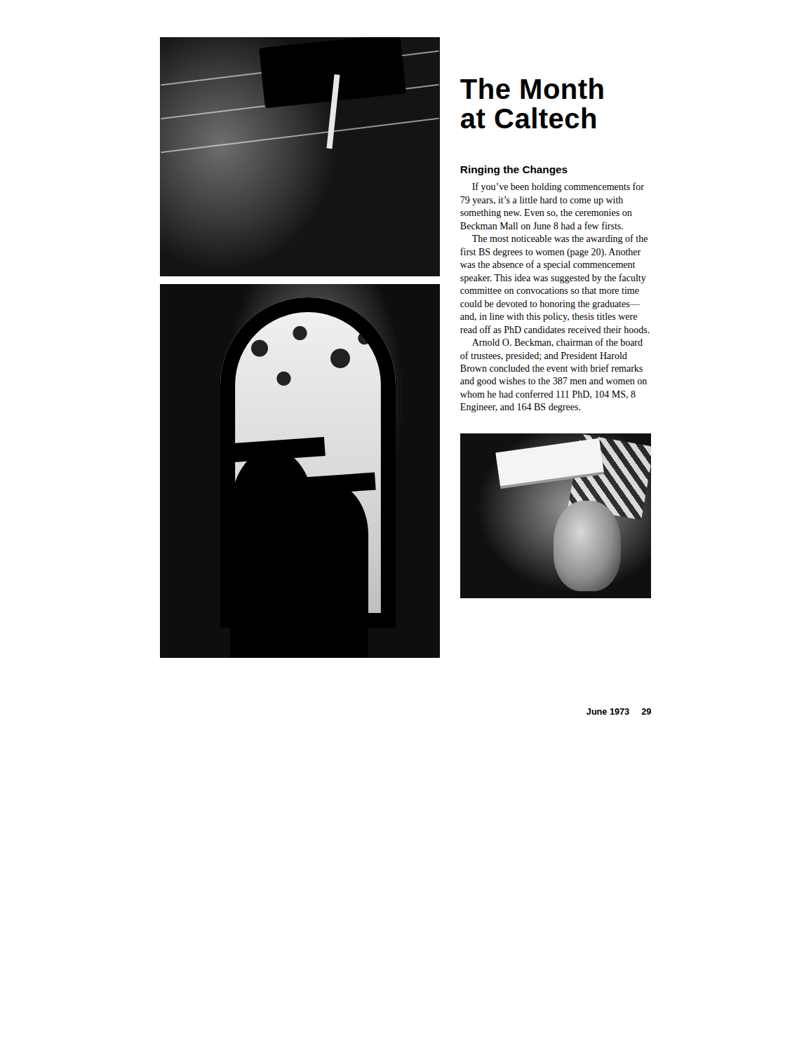The Month
at Caltech
Ringing the Changes
If you’ve been holding commencements for 79 years, it’s a little hard to come up with something new. Even so, the ceremonies on Beckman Mall on June 8 had a few firsts.
The most noticeable was the awarding of the first BS degrees to women (page 20). Another was the absence of a special commencement speaker. This idea was suggested by the faculty committee on convocations so that more time could be devoted to honoring the graduates—and, in line with this policy, thesis titles were read off as PhD candidates received their hoods.
Arnold O. Beckman, chairman of the board of trustees, presided; and President Harold Brown concluded the event with brief remarks and good wishes to the 387 men and women on whom he had conferred 111 PhD, 104 MS, 8 Engineer, and 164 BS degrees.
June 197329